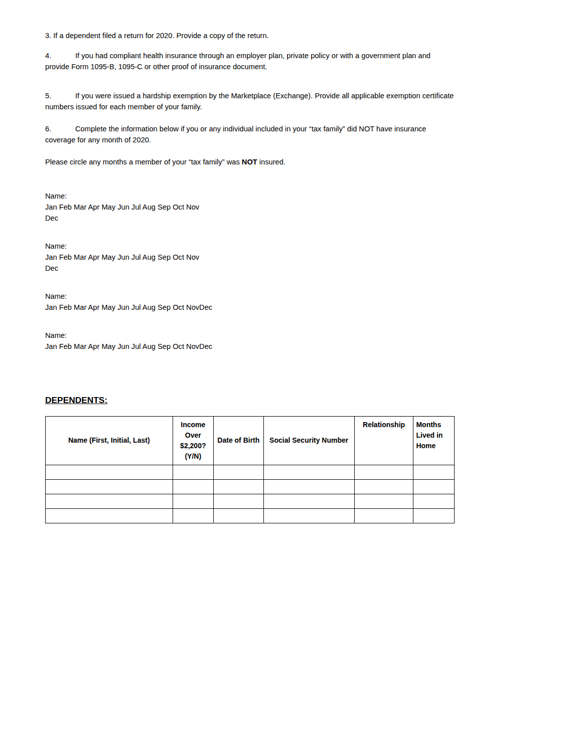3. If a dependent filed a return for 2020. Provide a copy of the return.
4. If you had compliant health insurance through an employer plan, private policy or with a government plan and provide Form 1095-B, 1095-C or other proof of insurance document.
5. If you were issued a hardship exemption by the Marketplace (Exchange). Provide all applicable exemption certificate numbers issued for each member of your family.
6. Complete the information below if you or any individual included in your “tax family” did NOT have insurance coverage for any month of 2020.
Please circle any months a member of your “tax family” was NOT insured.
Name:
Jan Feb Mar Apr May Jun Jul Aug Sep Oct Nov
Dec
Name:
Jan Feb Mar Apr May Jun Jul Aug Sep Oct Nov
Dec
Name:
Jan Feb Mar Apr May Jun Jul Aug Sep Oct NovDec
Name:
Jan Feb Mar Apr May Jun Jul Aug Sep Oct NovDec
DEPENDENTS:
| Name (First, Initial, Last) | Income Over $2,200? (Y/N) | Date of Birth | Social Security Number | Relationship | Months Lived in Home |
| --- | --- | --- | --- | --- | --- |